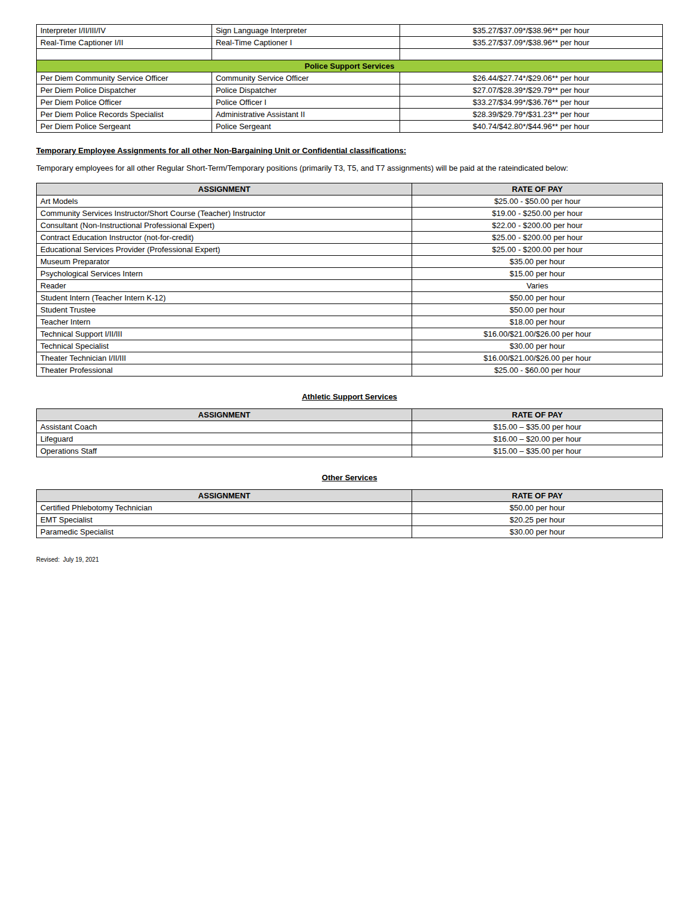| Interpreter I/II/III/IV | Sign Language Interpreter | $35.27/$37.09*/$38.96** per hour |
| Real-Time Captioner I/II | Real-Time Captioner I | $35.27/$37.09*/$38.96** per hour |
| Police Support Services |
| Per Diem Community Service Officer | Community Service Officer | $26.44/$27.74*/$29.06** per hour |
| Per Diem Police Dispatcher | Police Dispatcher | $27.07/$28.39*/$29.79** per hour |
| Per Diem Police Officer | Police Officer I | $33.27/$34.99*/$36.76** per hour |
| Per Diem Police Records Specialist | Administrative Assistant II | $28.39/$29.79*/$31.23** per hour |
| Per Diem Police Sergeant | Police Sergeant | $40.74/$42.80*/$44.96** per hour |
Temporary Employee Assignments for all other Non-Bargaining Unit or Confidential classifications:
Temporary employees for all other Regular Short-Term/Temporary positions (primarily T3, T5, and T7 assignments) will be paid at the rateindicated below:
| ASSIGNMENT | RATE OF PAY |
| --- | --- |
| Art Models | $25.00 - $50.00 per hour |
| Community Services Instructor/Short Course (Teacher) Instructor | $19.00 - $250.00 per hour |
| Consultant (Non-Instructional Professional Expert) | $22.00 - $200.00 per hour |
| Contract Education Instructor (not-for-credit) | $25.00 - $200.00 per hour |
| Educational Services Provider (Professional Expert) | $25.00 - $200.00 per hour |
| Museum Preparator | $35.00 per hour |
| Psychological Services Intern | $15.00 per hour |
| Reader | Varies |
| Student Intern (Teacher Intern K-12) | $50.00 per hour |
| Student Trustee | $50.00 per hour |
| Teacher Intern | $18.00 per hour |
| Technical Support I/II/III | $16.00/$21.00/$26.00 per hour |
| Technical Specialist | $30.00 per hour |
| Theater Technician I/II/III | $16.00/$21.00/$26.00 per hour |
| Theater Professional | $25.00 - $60.00 per hour |
Athletic Support Services
| ASSIGNMENT | RATE OF PAY |
| --- | --- |
| Assistant Coach | $15.00 – $35.00 per hour |
| Lifeguard | $16.00 – $20.00 per hour |
| Operations Staff | $15.00 – $35.00 per hour |
Other Services
| ASSIGNMENT | RATE OF PAY |
| --- | --- |
| Certified Phlebotomy Technician | $50.00 per hour |
| EMT Specialist | $20.25 per hour |
| Paramedic Specialist | $30.00 per hour |
Revised: July 19, 2021